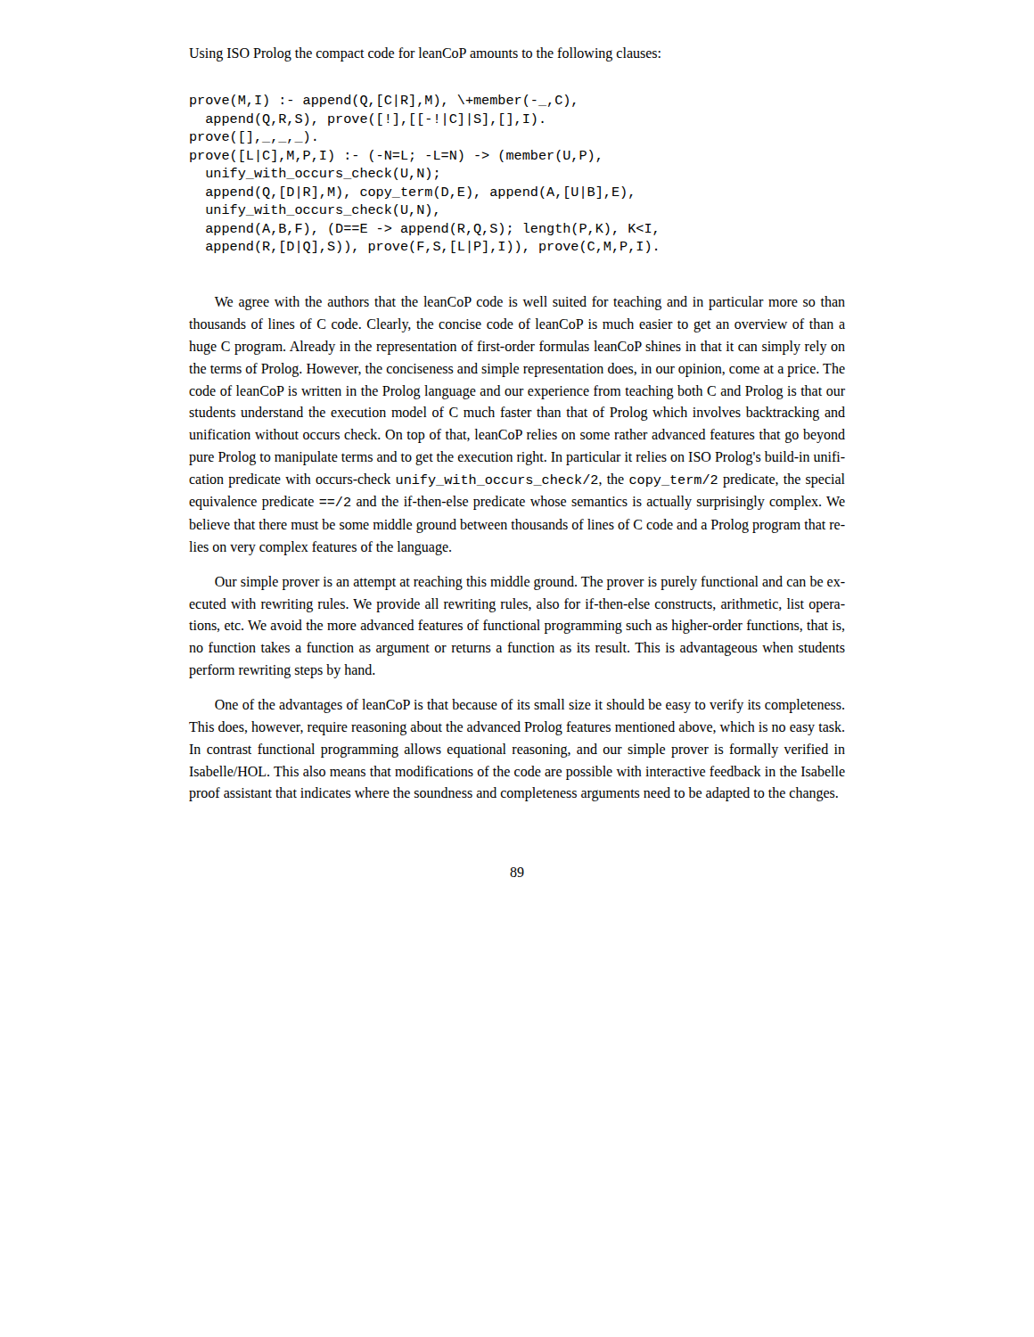Using ISO Prolog the compact code for leanCoP amounts to the following clauses:
prove(M,I) :- append(Q,[C|R],M), \+member(-_,C),
  append(Q,R,S), prove([!],[[-!|C]|S],[],I).
prove([],_,_,_).
prove([L|C],M,P,I) :- (-N=L; -L=N) -> (member(U,P),
  unify_with_occurs_check(U,N);
  append(Q,[D|R],M), copy_term(D,E), append(A,[U|B],E),
  unify_with_occurs_check(U,N),
  append(A,B,F), (D==E -> append(R,Q,S); length(P,K), K<I,
  append(R,[D|Q],S)), prove(F,S,[L|P],I)), prove(C,M,P,I).
We agree with the authors that the leanCoP code is well suited for teaching and in particular more so than thousands of lines of C code. Clearly, the concise code of leanCoP is much easier to get an overview of than a huge C program. Already in the representation of first-order formulas leanCoP shines in that it can simply rely on the terms of Prolog. However, the conciseness and simple representation does, in our opinion, come at a price. The code of leanCoP is written in the Prolog language and our experience from teaching both C and Prolog is that our students understand the execution model of C much faster than that of Prolog which involves backtracking and unification without occurs check. On top of that, leanCoP relies on some rather advanced features that go beyond pure Prolog to manipulate terms and to get the execution right. In particular it relies on ISO Prolog's build-in unification predicate with occurs-check unify_with_occurs_check/2, the copy_term/2 predicate, the special equivalence predicate ==/2 and the if-then-else predicate whose semantics is actually surprisingly complex. We believe that there must be some middle ground between thousands of lines of C code and a Prolog program that relies on very complex features of the language.
Our simple prover is an attempt at reaching this middle ground. The prover is purely functional and can be executed with rewriting rules. We provide all rewriting rules, also for if-then-else constructs, arithmetic, list operations, etc. We avoid the more advanced features of functional programming such as higher-order functions, that is, no function takes a function as argument or returns a function as its result. This is advantageous when students perform rewriting steps by hand.
One of the advantages of leanCoP is that because of its small size it should be easy to verify its completeness. This does, however, require reasoning about the advanced Prolog features mentioned above, which is no easy task. In contrast functional programming allows equational reasoning, and our simple prover is formally verified in Isabelle/HOL. This also means that modifications of the code are possible with interactive feedback in the Isabelle proof assistant that indicates where the soundness and completeness arguments need to be adapted to the changes.
89